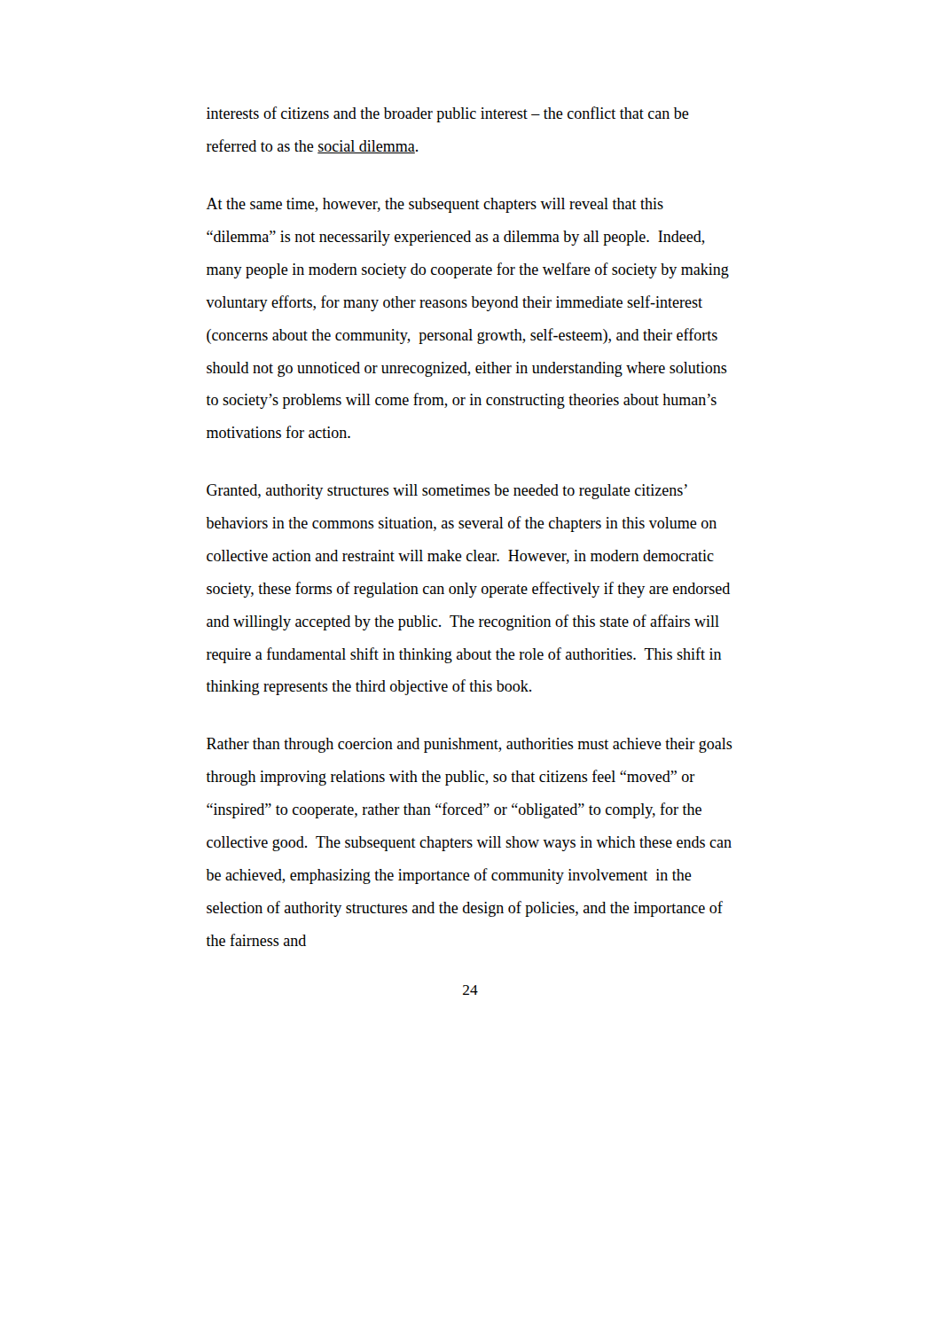interests of citizens and the broader public interest – the conflict that can be referred to as the social dilemma.
At the same time, however, the subsequent chapters will reveal that this “dilemma” is not necessarily experienced as a dilemma by all people. Indeed, many people in modern society do cooperate for the welfare of society by making voluntary efforts, for many other reasons beyond their immediate self-interest (concerns about the community, personal growth, self-esteem), and their efforts should not go unnoticed or unrecognized, either in understanding where solutions to society’s problems will come from, or in constructing theories about human’s motivations for action.
Granted, authority structures will sometimes be needed to regulate citizens’ behaviors in the commons situation, as several of the chapters in this volume on collective action and restraint will make clear. However, in modern democratic society, these forms of regulation can only operate effectively if they are endorsed and willingly accepted by the public. The recognition of this state of affairs will require a fundamental shift in thinking about the role of authorities. This shift in thinking represents the third objective of this book.
Rather than through coercion and punishment, authorities must achieve their goals through improving relations with the public, so that citizens feel “moved” or “inspired” to cooperate, rather than “forced” or “obligated” to comply, for the collective good. The subsequent chapters will show ways in which these ends can be achieved, emphasizing the importance of community involvement in the selection of authority structures and the design of policies, and the importance of the fairness and
24